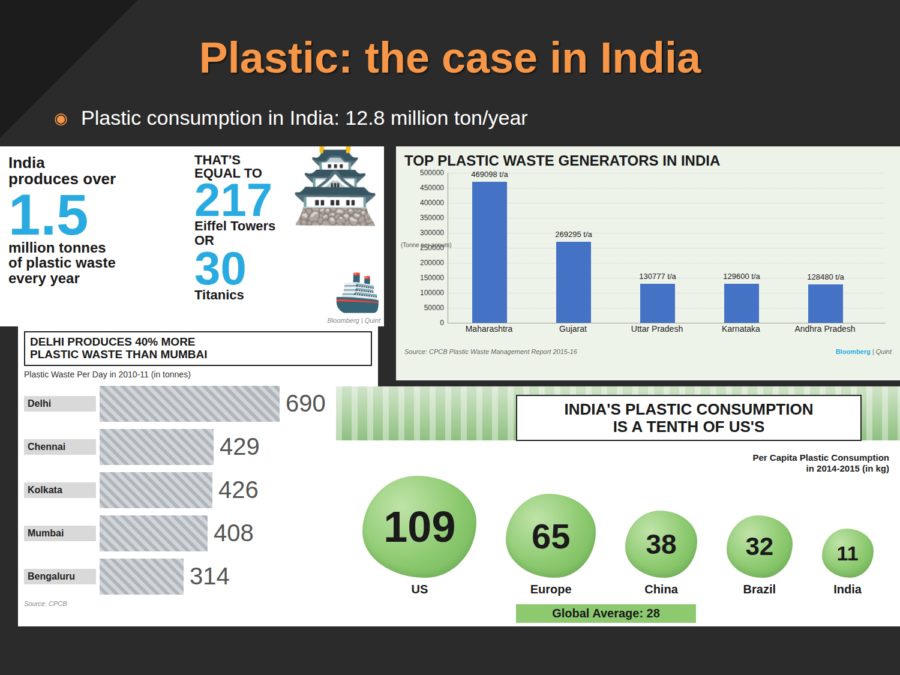Plastic: the case in India
◉Plastic consumption in India: 12.8 million ton/year
India
produces over
1.5
million tonnes
of plastic waste
every year
🏯
THAT'S
EQUAL TO
217
Eiffel Towers
OR
30
Titanics
🚢
Bloomberg | Quint
TOP PLASTIC WASTE GENERATORS IN INDIA
500000
450000
400000
350000
300000
250000
200000
150000
100000
50000
0
(Tonne per annum)
469098 t/a
269295 t/a
130777 t/a
129600 t/a
128480 t/a
Maharashtra
Gujarat
Uttar Pradesh
Karnataka
Andhra Pradesh
Source: CPCB Plastic Waste Management Report 2015-16 Bloomberg | Quint
DELHI PRODUCES 40% MORE
PLASTIC WASTE THAN MUMBAI
Plastic Waste Per Day in 2010-11 (in tonnes)
Delhi
690
Chennai
429
Kolkata
426
Mumbai
408
Bengaluru
314
Source: CPCB
INDIA'S PLASTIC CONSUMPTION
IS A TENTH OF US'S
Per Capita Plastic Consumption
in 2014-2015 (in kg)
109
US
65
Europe
38
China
32
Brazil
11
India
Global Average: 28